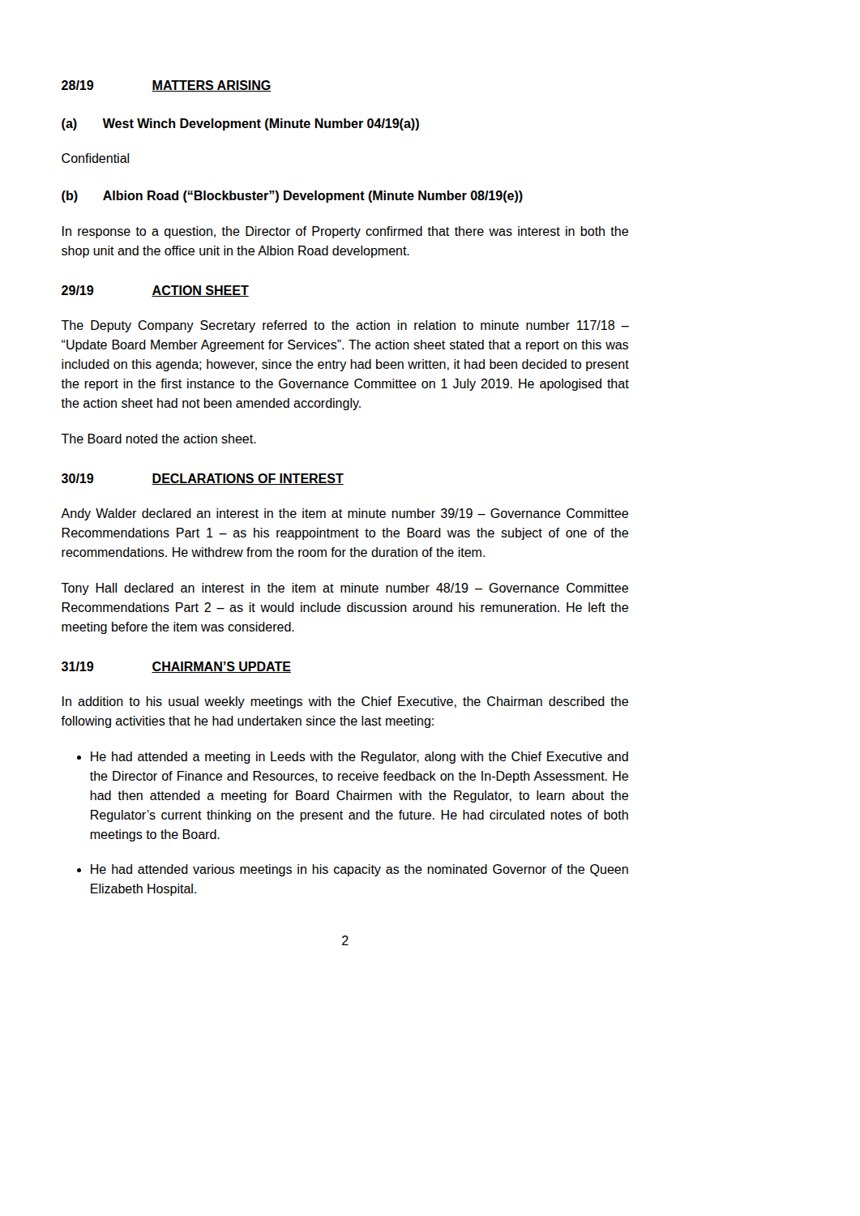28/19 Matters Arising
(a) West Winch Development (Minute Number 04/19(a))
Confidential
(b) Albion Road (“Blockbuster”) Development (Minute Number 08/19(e))
In response to a question, the Director of Property confirmed that there was interest in both the shop unit and the office unit in the Albion Road development.
29/19 Action Sheet
The Deputy Company Secretary referred to the action in relation to minute number 117/18 – “Update Board Member Agreement for Services”. The action sheet stated that a report on this was included on this agenda; however, since the entry had been written, it had been decided to present the report in the first instance to the Governance Committee on 1 July 2019. He apologised that the action sheet had not been amended accordingly.
The Board noted the action sheet.
30/19 Declarations of Interest
Andy Walder declared an interest in the item at minute number 39/19 – Governance Committee Recommendations Part 1 – as his reappointment to the Board was the subject of one of the recommendations. He withdrew from the room for the duration of the item.
Tony Hall declared an interest in the item at minute number 48/19 – Governance Committee Recommendations Part 2 – as it would include discussion around his remuneration. He left the meeting before the item was considered.
31/19 Chairman’s Update
In addition to his usual weekly meetings with the Chief Executive, the Chairman described the following activities that he had undertaken since the last meeting:
He had attended a meeting in Leeds with the Regulator, along with the Chief Executive and the Director of Finance and Resources, to receive feedback on the In-Depth Assessment. He had then attended a meeting for Board Chairmen with the Regulator, to learn about the Regulator’s current thinking on the present and the future. He had circulated notes of both meetings to the Board.
He had attended various meetings in his capacity as the nominated Governor of the Queen Elizabeth Hospital.
2